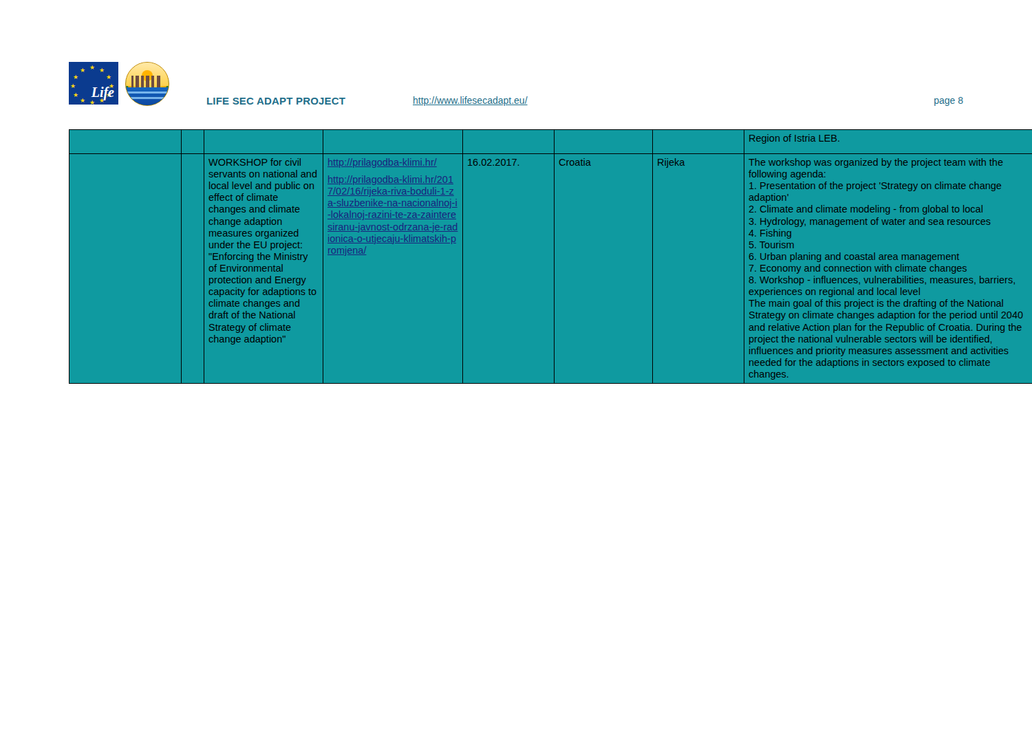★ ★ ★ ★ ★ ★ ★ ★ ★ ★ ★ ★ Life
LIFE SEC ADAPT PROJECT
http://www.lifesecadapt.eu/
page 8
| | | | | | | | Region of Istria LEB. |
| | | WORKSHOP for civil servants on national and local level and public on effect of climate changes and climate change adaption measures organized under the EU project: "Enforcing the Ministry of Environmental protection and Energy capacity for adaptions to climate changes and draft of the National Strategy of climate change adaption" | http://prilagodba-klimi.hr/ http://prilagodba-klimi.hr/2017/02/16/rijeka-riva-boduli-1-za-sluzbenike-na-nacionalnoj-i-lokalnoj-razini-te-za-zainteresiranu-javnost-odrzana-je-radionica-o-utjecaju-klimatskih-promjena/ | 16.02.2017. | Croatia | Rijeka | The workshop was organized by the project team with the following agenda: 1. Presentation of the project 'Strategy on climate change adaption' 2. Climate and climate modeling - from global to local 3. Hydrology, management of water and sea resources 4. Fishing 5. Tourism 6. Urban planing and coastal area management 7. Economy and connection with climate changes 8. Workshop - influences, vulnerabilities, measures, barriers, experiences on regional and local level The main goal of this project is the drafting of the National Strategy on climate changes adaption for the period until 2040 and relative Action plan for the Republic of Croatia. During the project the national vulnerable sectors will be identified, influences and priority measures assessment and activities needed for the adaptions in sectors exposed to climate changes. |